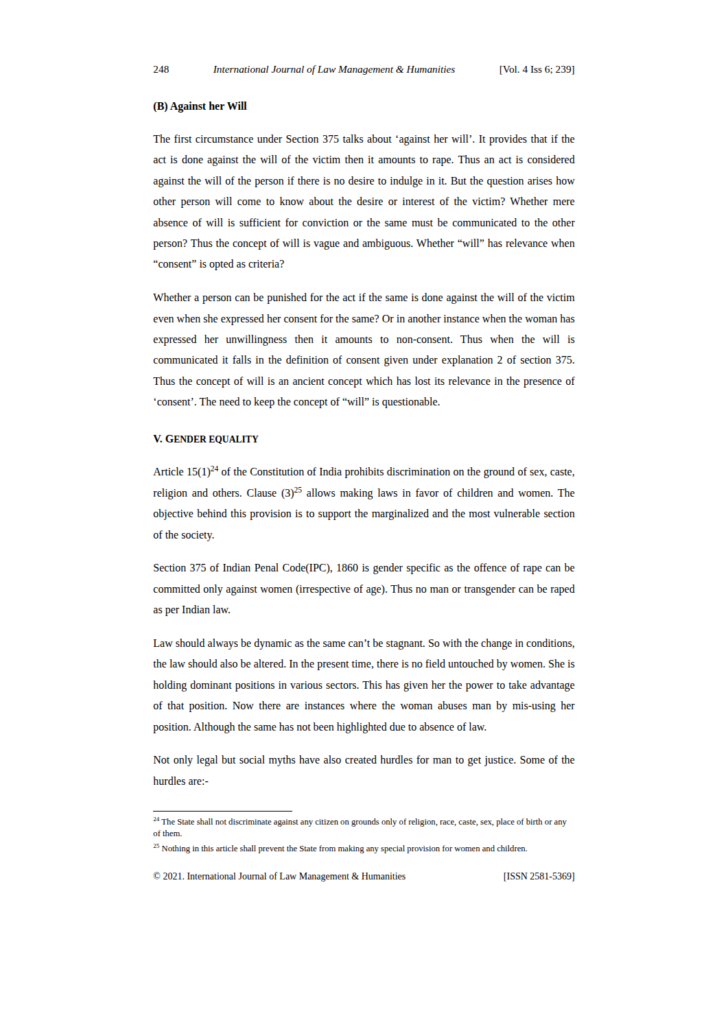248 International Journal of Law Management & Humanities [Vol. 4 Iss 6; 239]
(B) Against her Will
The first circumstance under Section 375 talks about ‘against her will’. It provides that if the act is done against the will of the victim then it amounts to rape. Thus an act is considered against the will of the person if there is no desire to indulge in it. But the question arises how other person will come to know about the desire or interest of the victim? Whether mere absence of will is sufficient for conviction or the same must be communicated to the other person? Thus the concept of will is vague and ambiguous. Whether “will” has relevance when “consent” is opted as criteria?
Whether a person can be punished for the act if the same is done against the will of the victim even when she expressed her consent for the same? Or in another instance when the woman has expressed her unwillingness then it amounts to non-consent. Thus when the will is communicated it falls in the definition of consent given under explanation 2 of section 375. Thus the concept of will is an ancient concept which has lost its relevance in the presence of ‘consent’. The need to keep the concept of “will” is questionable.
V. GENDER EQUALITY
Article 15(1)24 of the Constitution of India prohibits discrimination on the ground of sex, caste, religion and others. Clause (3)25 allows making laws in favor of children and women. The objective behind this provision is to support the marginalized and the most vulnerable section of the society.
Section 375 of Indian Penal Code(IPC), 1860 is gender specific as the offence of rape can be committed only against women (irrespective of age). Thus no man or transgender can be raped as per Indian law.
Law should always be dynamic as the same can’t be stagnant. So with the change in conditions, the law should also be altered. In the present time, there is no field untouched by women. She is holding dominant positions in various sectors. This has given her the power to take advantage of that position. Now there are instances where the woman abuses man by mis-using her position. Although the same has not been highlighted due to absence of law.
Not only legal but social myths have also created hurdles for man to get justice. Some of the hurdles are:-
24 The State shall not discriminate against any citizen on grounds only of religion, race, caste, sex, place of birth or any of them.
25 Nothing in this article shall prevent the State from making any special provision for women and children.
© 2021. International Journal of Law Management & Humanities [ISSN 2581-5369]